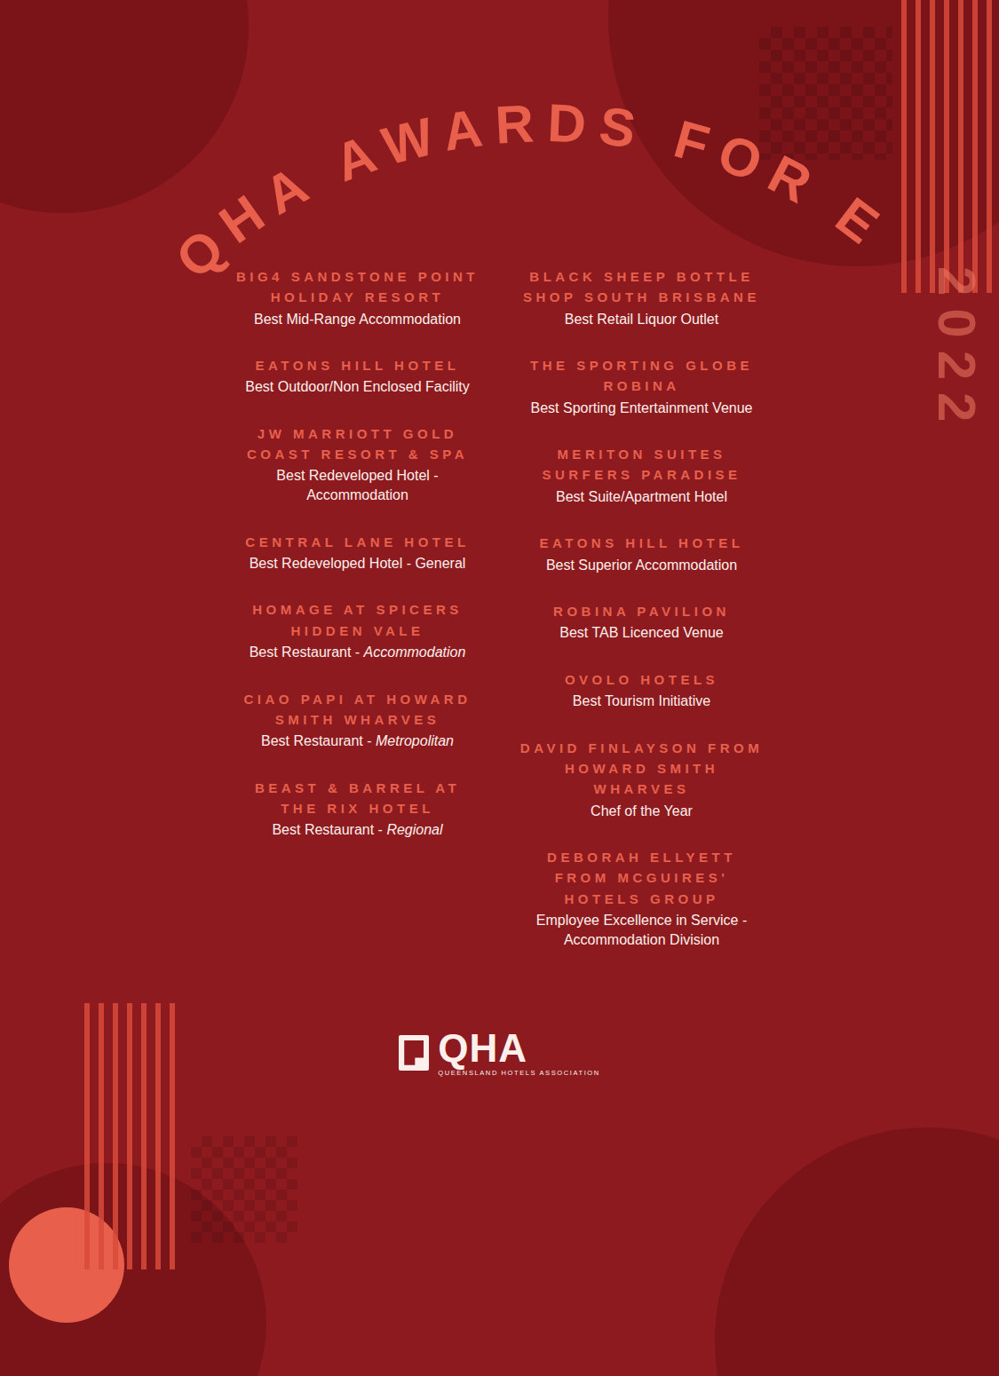QHA AWARDS FOR EXCELLENCE
2022
BIG4 Sandstone Point Holiday Resort
Best Mid-Range Accommodation
Eatons Hill Hotel
Best Outdoor/Non Enclosed Facility
JW Marriott Gold Coast Resort & Spa
Best Redeveloped Hotel - Accommodation
Central Lane Hotel
Best Redeveloped Hotel - General
Homage at Spicers Hidden Vale
Best Restaurant - Accommodation
Ciao Papi at Howard Smith Wharves
Best Restaurant - Metropolitan
Beast & Barrel at The Rix Hotel
Best Restaurant - Regional
Black Sheep Bottle Shop South Brisbane
Best Retail Liquor Outlet
The Sporting Globe Robina
Best Sporting Entertainment Venue
Meriton Suites Surfers Paradise
Best Suite/Apartment Hotel
Eatons Hill Hotel
Best Superior Accommodation
Robina Pavilion
Best TAB Licenced Venue
Ovolo Hotels
Best Tourism Initiative
David Finlayson from Howard Smith Wharves
Chef of the Year
Deborah Ellyett from McGuires' Hotels Group
Employee Excellence in Service - Accommodation Division
QHA Queensland Hotels Association